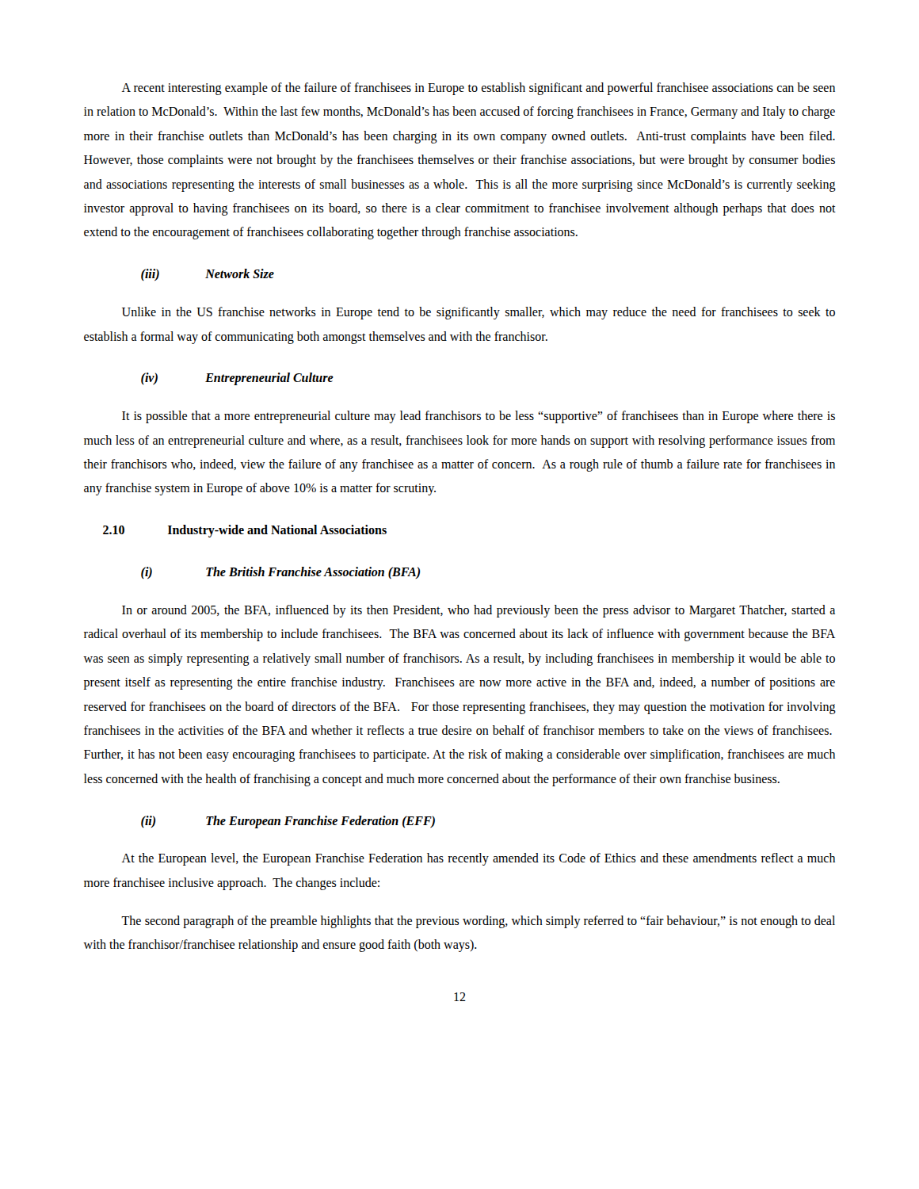A recent interesting example of the failure of franchisees in Europe to establish significant and powerful franchisee associations can be seen in relation to McDonald’s. Within the last few months, McDonald’s has been accused of forcing franchisees in France, Germany and Italy to charge more in their franchise outlets than McDonald’s has been charging in its own company owned outlets. Anti-trust complaints have been filed. However, those complaints were not brought by the franchisees themselves or their franchise associations, but were brought by consumer bodies and associations representing the interests of small businesses as a whole. This is all the more surprising since McDonald’s is currently seeking investor approval to having franchisees on its board, so there is a clear commitment to franchisee involvement although perhaps that does not extend to the encouragement of franchisees collaborating together through franchise associations.
(iii) Network Size
Unlike in the US franchise networks in Europe tend to be significantly smaller, which may reduce the need for franchisees to seek to establish a formal way of communicating both amongst themselves and with the franchisor.
(iv) Entrepreneurial Culture
It is possible that a more entrepreneurial culture may lead franchisors to be less “supportive” of franchisees than in Europe where there is much less of an entrepreneurial culture and where, as a result, franchisees look for more hands on support with resolving performance issues from their franchisors who, indeed, view the failure of any franchisee as a matter of concern. As a rough rule of thumb a failure rate for franchisees in any franchise system in Europe of above 10% is a matter for scrutiny.
2.10 Industry-wide and National Associations
(i) The British Franchise Association (BFA)
In or around 2005, the BFA, influenced by its then President, who had previously been the press advisor to Margaret Thatcher, started a radical overhaul of its membership to include franchisees. The BFA was concerned about its lack of influence with government because the BFA was seen as simply representing a relatively small number of franchisors. As a result, by including franchisees in membership it would be able to present itself as representing the entire franchise industry. Franchisees are now more active in the BFA and, indeed, a number of positions are reserved for franchisees on the board of directors of the BFA. For those representing franchisees, they may question the motivation for involving franchisees in the activities of the BFA and whether it reflects a true desire on behalf of franchisor members to take on the views of franchisees. Further, it has not been easy encouraging franchisees to participate. At the risk of making a considerable over simplification, franchisees are much less concerned with the health of franchising a concept and much more concerned about the performance of their own franchise business.
(ii) The European Franchise Federation (EFF)
At the European level, the European Franchise Federation has recently amended its Code of Ethics and these amendments reflect a much more franchisee inclusive approach. The changes include:
The second paragraph of the preamble highlights that the previous wording, which simply referred to “fair behaviour,” is not enough to deal with the franchisor/franchisee relationship and ensure good faith (both ways).
12